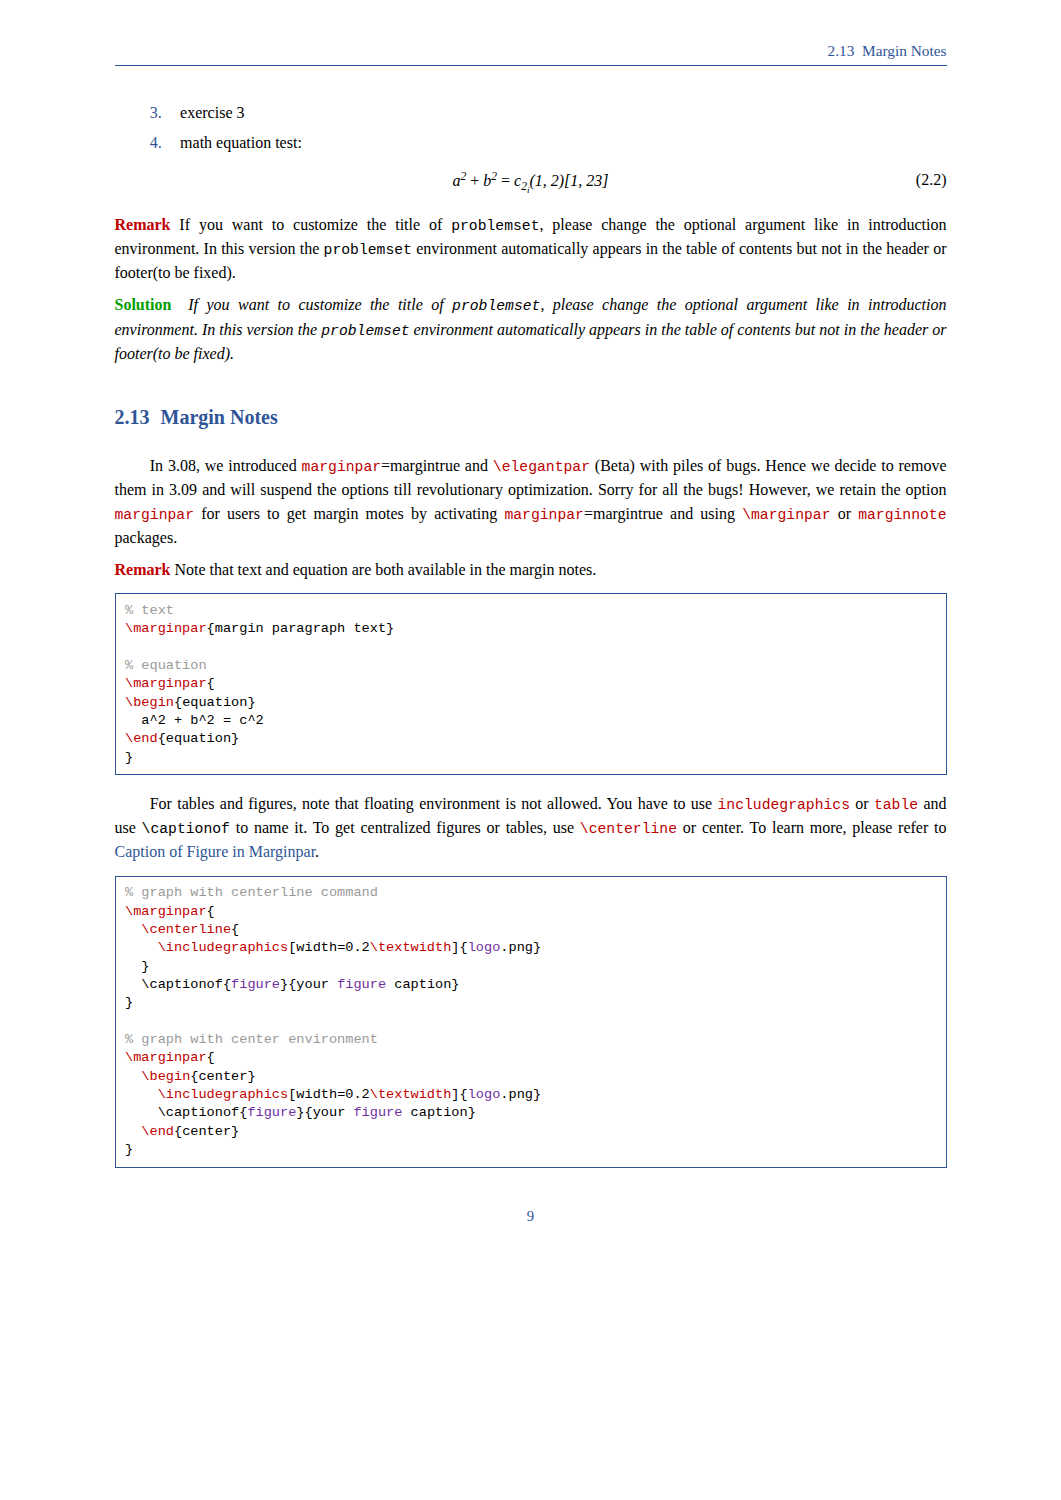2.13 Margin Notes
3. exercise 3
4. math equation test:
a2 + b2 = c2i(1, 2)[1, 23] (2.2)
Remark If you want to customize the title of problemset, please change the optional argument like in introduction environment. In this version the problemset environment automatically appears in the table of contents but not in the header or footer(to be fixed).
Solution If you want to customize the title of problemset, please change the optional argument like in introduction environment. In this version the problemset environment automatically appears in the table of contents but not in the header or footer(to be fixed).
2.13 Margin Notes
In 3.08, we introduced marginpar=margintrue and \elegantpar (Beta) with piles of bugs. Hence we decide to remove them in 3.09 and will suspend the options till revolutionary optimization. Sorry for all the bugs! However, we retain the option marginpar for users to get margin motes by activating marginpar=margintrue and using \marginpar or marginnote packages.
Remark Note that text and equation are both available in the margin notes.
% text
\marginpar{margin paragraph text}

% equation
\marginpar{
\begin{equation}
  a^2 + b^2 = c^2
\end{equation}
}
For tables and figures, note that floating environment is not allowed. You have to use includegraphics or table and use \captionof to name it. To get centralized figures or tables, use \centerline or center. To learn more, please refer to Caption of Figure in Marginpar.
% graph with centerline command
\marginpar{
  \centerline{
    \includegraphics[width=0.2\textwidth]{logo.png}
  }
  \captionof{figure}{your figure caption}
}

% graph with center environment
\marginpar{
  \begin{center}
    \includegraphics[width=0.2\textwidth]{logo.png}
    \captionof{figure}{your figure caption}
  \end{center}
}
9